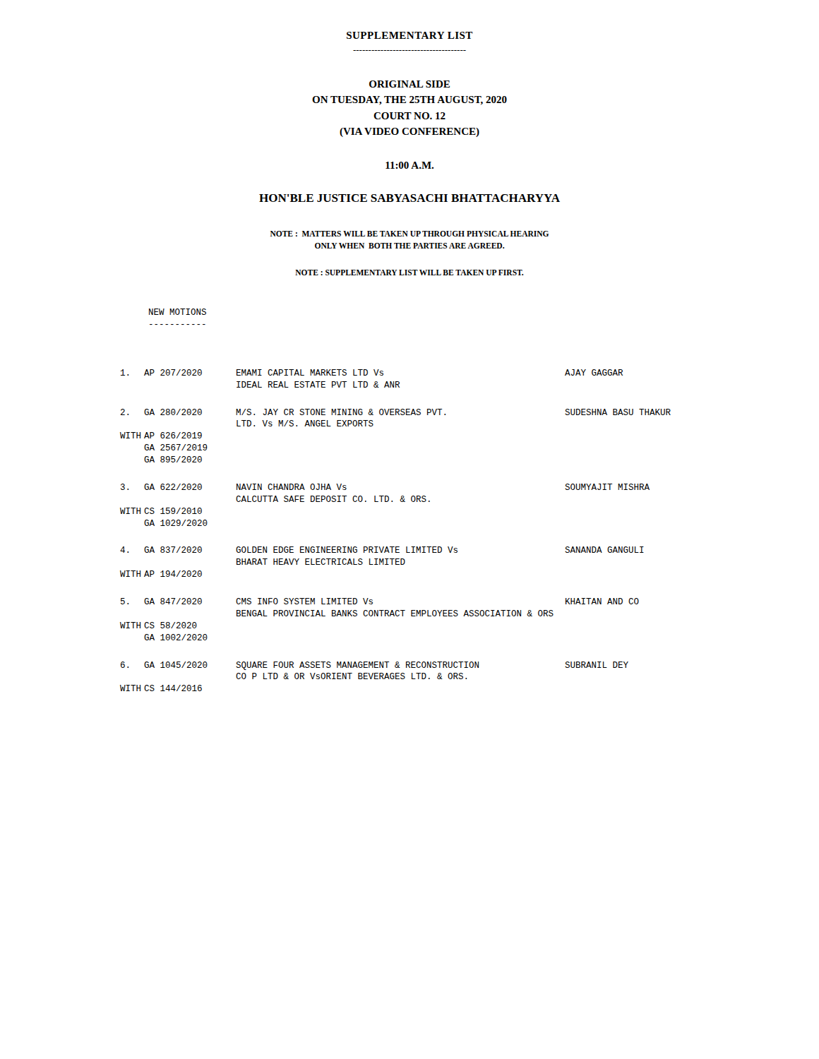SUPPLEMENTARY LIST
-------------------------------------
ORIGINAL SIDE
ON TUESDAY, THE 25TH AUGUST, 2020
COURT NO. 12
(VIA VIDEO CONFERENCE)
11:00 A.M.
HON'BLE JUSTICE SABYASACHI BHATTACHARYYA
NOTE : MATTERS WILL BE TAKEN UP THROUGH PHYSICAL HEARING
ONLY WHEN BOTH THE PARTIES ARE AGREED.
NOTE : SUPPLEMENTARY LIST WILL BE TAKEN UP FIRST.
NEW MOTIONS
-----------
| 1. | AP 207/2020 | EMAMI CAPITAL MARKETS LTD Vs IDEAL REAL ESTATE PVT LTD & ANR | AJAY GAGGAR |
| 2. | GA 280/2020 | M/S. JAY CR STONE MINING & OVERSEAS PVT. LTD. Vs M/S. ANGEL EXPORTS | SUDESHNA BASU THAKUR |
| WITH | AP 626/2019 GA 2567/2019 GA 895/2020 |
| 3. | GA 622/2020 | NAVIN CHANDRA OJHA Vs CALCUTTA SAFE DEPOSIT CO. LTD. & ORS. | SOUMYAJIT MISHRA |
| WITH | CS 159/2010 GA 1029/2020 |
| 4. | GA 837/2020 | GOLDEN EDGE ENGINEERING PRIVATE LIMITED Vs BHARAT HEAVY ELECTRICALS LIMITED | SANANDA GANGULI |
| WITH | AP 194/2020 |
| 5. | GA 847/2020 | CMS INFO SYSTEM LIMITED Vs BENGAL PROVINCIAL BANKS CONTRACT EMPLOYEES ASSOCIATION & ORS | KHAITAN AND CO |
| WITH | CS 58/2020 GA 1002/2020 |
| 6. | GA 1045/2020 | SQUARE FOUR ASSETS MANAGEMENT & RECONSTRUCTION CO P LTD & OR VsORIENT BEVERAGES LTD. & ORS. | SUBRANIL DEY |
| WITH | CS 144/2016 |